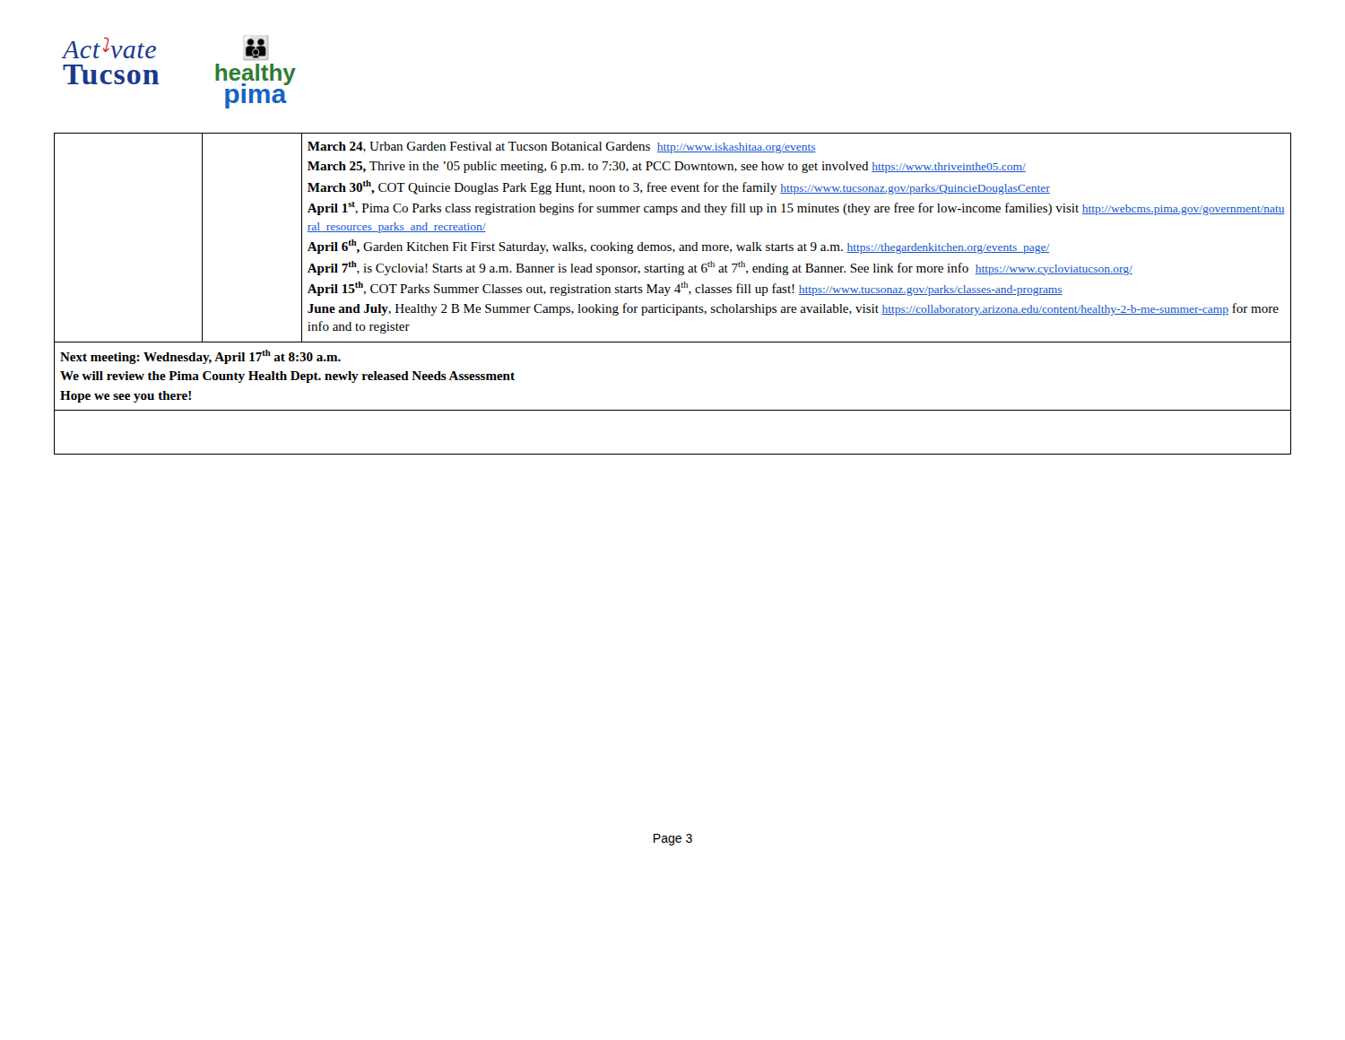Act⤵vate Tucson
👪 healthy pima
| | | March 24 , Urban Garden Festival at Tucson Botanical Gardens http://www.iskashitaa.org/events March 25, Thrive in the ’05 public meeting, 6 p.m. to 7:30, at PCC Downtown, see how to get involved https://www.thriveinthe05.com/ March 30 th , COT Quincie Douglas Park Egg Hunt, noon to 3, free event for the family https://www.tucsonaz.gov/parks/QuincieDouglasCenter April 1 st , Pima Co Parks class registration begins for summer camps and they fill up in 15 minutes (they are free for low-income families) visit http://webcms.pima.gov/government/natural_resources_parks_and_recreation/ April 6 th , Garden Kitchen Fit First Saturday, walks, cooking demos, and more, walk starts at 9 a.m. https://thegardenkitchen.org/events_page/ April 7 th , is Cyclovia! Starts at 9 a.m. Banner is lead sponsor, starting at 6 th at 7 th , ending at Banner. See link for more info https://www.cycloviatucson.org/ April 15 th , COT Parks Summer Classes out, registration starts May 4 th , classes fill up fast! https://www.tucsonaz.gov/parks/classes-and-programs June and July , Healthy 2 B Me Summer Camps, looking for participants, scholarships are available, visit https://collaboratory.arizona.edu/content/healthy-2-b-me-summer-camp for more info and to register |
| Next meeting: Wednesday, April 17 th at 8:30 a.m. We will review the Pima County Health Dept. newly released Needs Assessment Hope we see you there! |
Page 3